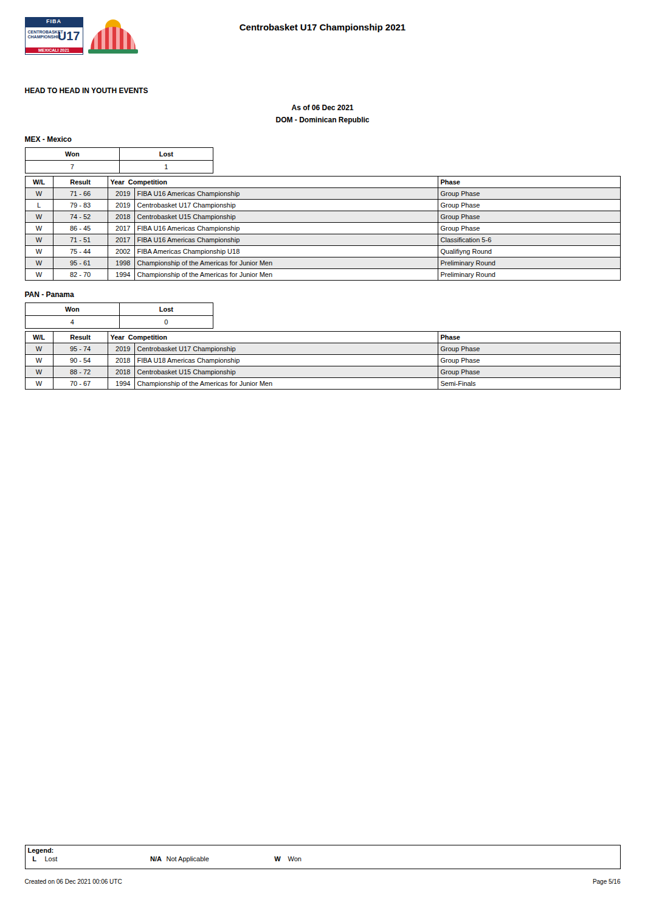FIBA
CENTROBASKET
CHAMPIONSHIP
U17
MEXICALI 2021
Centrobasket U17 Championship 2021
HEAD TO HEAD IN YOUTH EVENTS
As of 06 Dec 2021
DOM - Dominican Republic
MEX - Mexico
| Won | Lost |
| --- | --- |
| 7 | 1 |
| W/L | Result | Year Competition | Phase |
| --- | --- | --- | --- |
| W | 71 - 66 | 2019 | FIBA U16 Americas Championship | Group Phase |
| L | 79 - 83 | 2019 | Centrobasket U17 Championship | Group Phase |
| W | 74 - 52 | 2018 | Centrobasket U15 Championship | Group Phase |
| W | 86 - 45 | 2017 | FIBA U16 Americas Championship | Group Phase |
| W | 71 - 51 | 2017 | FIBA U16 Americas Championship | Classification 5-6 |
| W | 75 - 44 | 2002 | FIBA Americas Championship U18 | Qualifiyng Round |
| W | 95 - 61 | 1998 | Championship of the Americas for Junior Men | Preliminary Round |
| W | 82 - 70 | 1994 | Championship of the Americas for Junior Men | Preliminary Round |
PAN - Panama
| Won | Lost |
| --- | --- |
| 4 | 0 |
| W/L | Result | Year Competition | Phase |
| --- | --- | --- | --- |
| W | 95 - 74 | 2019 | Centrobasket U17 Championship | Group Phase |
| W | 90 - 54 | 2018 | FIBA U18 Americas Championship | Group Phase |
| W | 88 - 72 | 2018 | Centrobasket U15 Championship | Group Phase |
| W | 70 - 67 | 1994 | Championship of the Americas for Junior Men | Semi-Finals |
Legend:
LLost
N/A Not Applicable
WWon
Created on 06 Dec 2021 00:06 UTC
Page 5/16